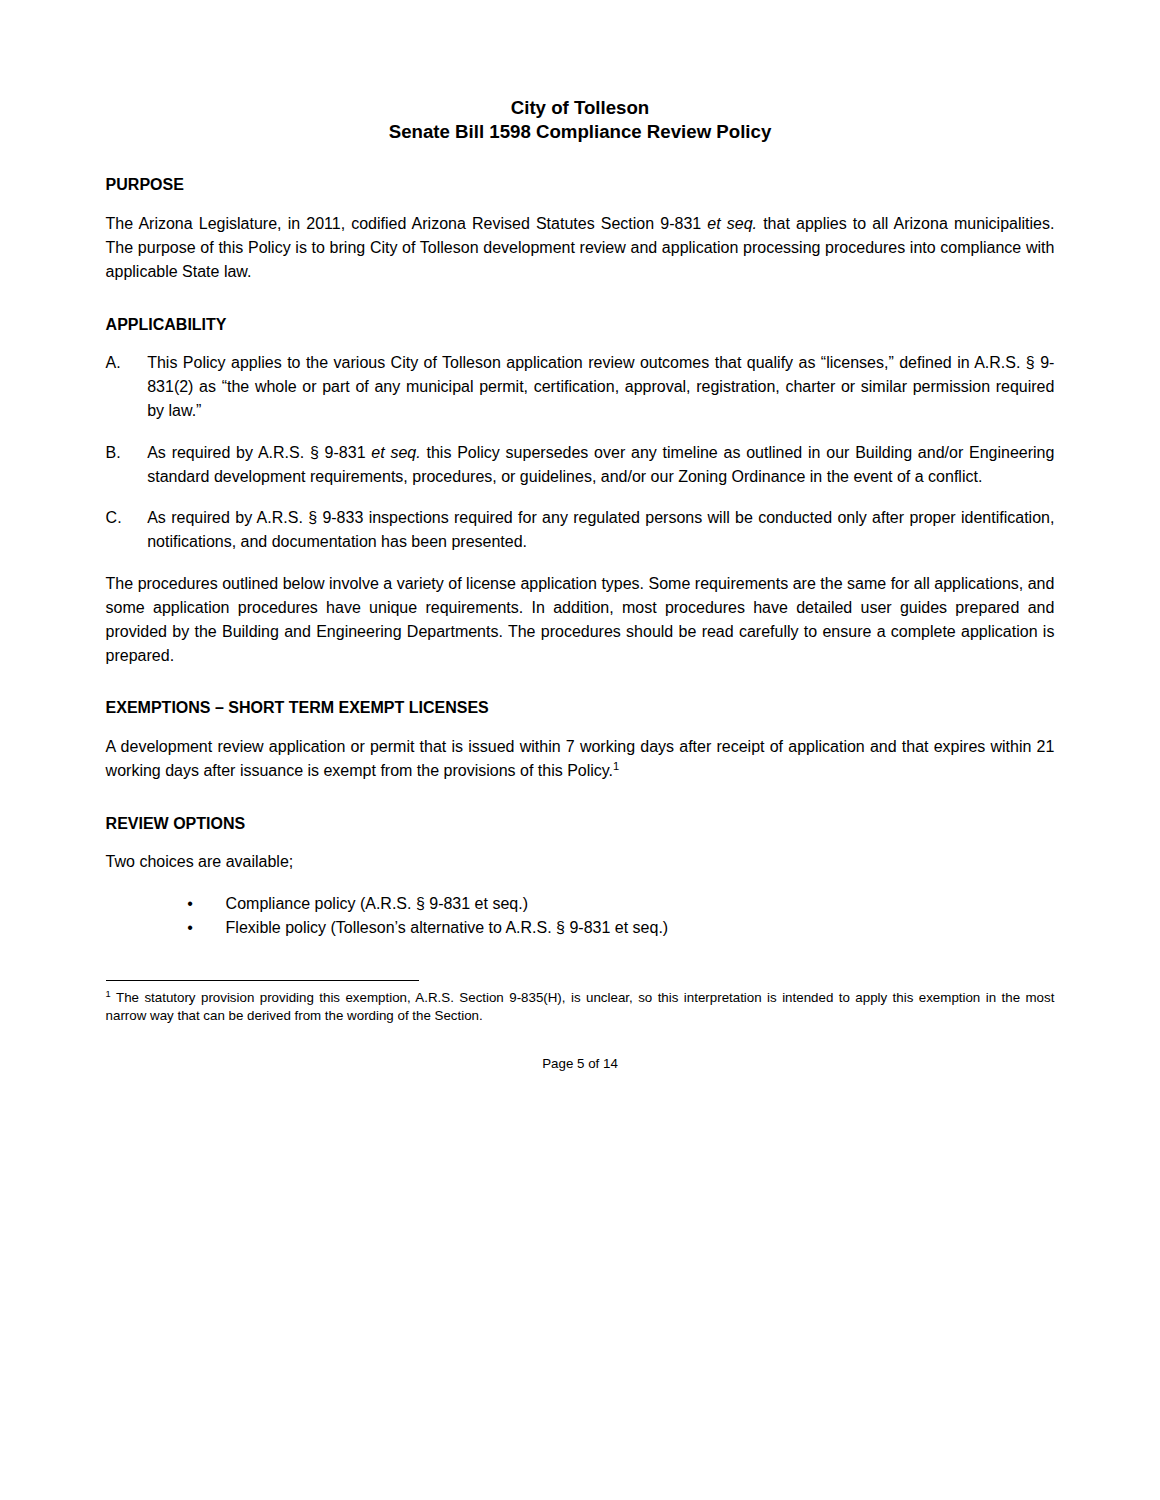City of Tolleson
Senate Bill 1598 Compliance Review Policy
PURPOSE
The Arizona Legislature, in 2011, codified Arizona Revised Statutes Section 9-831 et seq. that applies to all Arizona municipalities. The purpose of this Policy is to bring City of Tolleson development review and application processing procedures into compliance with applicable State law.
APPLICABILITY
A.
This Policy applies to the various City of Tolleson application review outcomes that qualify as “licenses,” defined in A.R.S. § 9-831(2) as “the whole or part of any municipal permit, certification, approval, registration, charter or similar permission required by law.”
B.
As required by A.R.S. § 9-831 et seq. this Policy supersedes over any timeline as outlined in our Building and/or Engineering standard development requirements, procedures, or guidelines, and/or our Zoning Ordinance in the event of a conflict.
C.
As required by A.R.S. § 9-833 inspections required for any regulated persons will be conducted only after proper identification, notifications, and documentation has been presented.
The procedures outlined below involve a variety of license application types. Some requirements are the same for all applications, and some application procedures have unique requirements. In addition, most procedures have detailed user guides prepared and provided by the Building and Engineering Departments. The procedures should be read carefully to ensure a complete application is prepared.
EXEMPTIONS – SHORT TERM EXEMPT LICENSES
A development review application or permit that is issued within 7 working days after receipt of application and that expires within 21 working days after issuance is exempt from the provisions of this Policy.1
REVIEW OPTIONS
Two choices are available;
Compliance policy (A.R.S. § 9-831 et seq.)
Flexible policy (Tolleson’s alternative to A.R.S. § 9-831 et seq.)
1 The statutory provision providing this exemption, A.R.S. Section 9-835(H), is unclear, so this interpretation is intended to apply this exemption in the most narrow way that can be derived from the wording of the Section.
Page 5 of 14